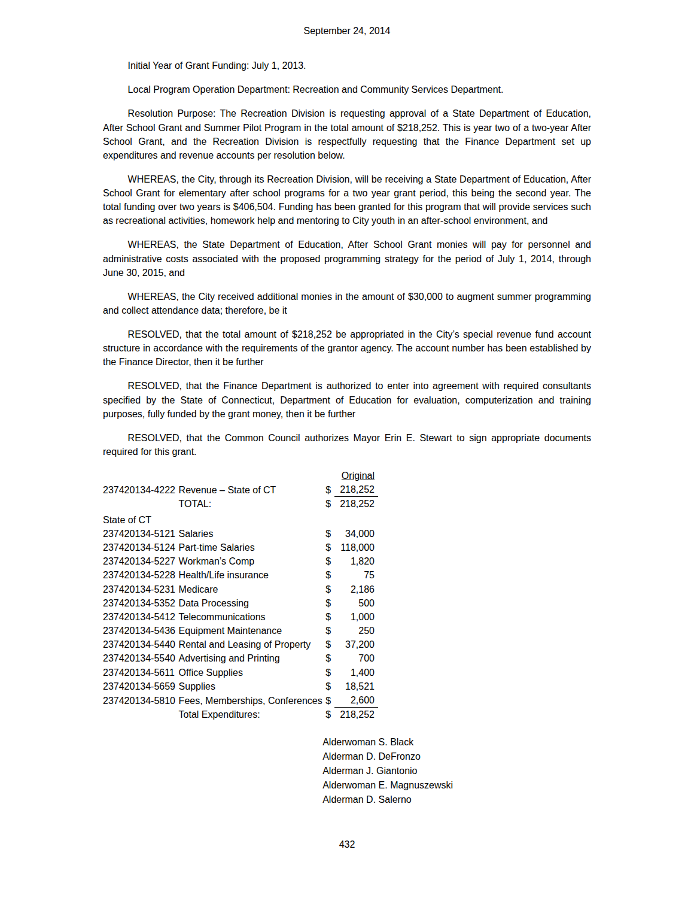September 24, 2014
Initial Year of Grant Funding: July 1, 2013.
Local Program Operation Department: Recreation and Community Services Department.
Resolution Purpose: The Recreation Division is requesting approval of a State Department of Education, After School Grant and Summer Pilot Program in the total amount of $218,252. This is year two of a two-year After School Grant, and the Recreation Division is respectfully requesting that the Finance Department set up expenditures and revenue accounts per resolution below.
WHEREAS, the City, through its Recreation Division, will be receiving a State Department of Education, After School Grant for elementary after school programs for a two year grant period, this being the second year. The total funding over two years is $406,504. Funding has been granted for this program that will provide services such as recreational activities, homework help and mentoring to City youth in an after-school environment, and
WHEREAS, the State Department of Education, After School Grant monies will pay for personnel and administrative costs associated with the proposed programming strategy for the period of July 1, 2014, through June 30, 2015, and
WHEREAS, the City received additional monies in the amount of $30,000 to augment summer programming and collect attendance data; therefore, be it
RESOLVED, that the total amount of $218,252 be appropriated in the City’s special revenue fund account structure in accordance with the requirements of the grantor agency. The account number has been established by the Finance Director, then it be further
RESOLVED, that the Finance Department is authorized to enter into agreement with required consultants specified by the State of Connecticut, Department of Education for evaluation, computerization and training purposes, fully funded by the grant money, then it be further
RESOLVED, that the Common Council authorizes Mayor Erin E. Stewart to sign appropriate documents required for this grant.
| | | | Original |
| 237420134-4222 | Revenue – State of CT | $ | 218,252 |
| | TOTAL: | $ | 218,252 |
| State of CT |
| 237420134-5121 | Salaries | $ | 34,000 |
| 237420134-5124 | Part-time Salaries | $ | 118,000 |
| 237420134-5227 | Workman’s Comp | $ | 1,820 |
| 237420134-5228 | Health/Life insurance | $ | 75 |
| 237420134-5231 | Medicare | $ | 2,186 |
| 237420134-5352 | Data Processing | $ | 500 |
| 237420134-5412 | Telecommunications | $ | 1,000 |
| 237420134-5436 | Equipment Maintenance | $ | 250 |
| 237420134-5440 | Rental and Leasing of Property | $ | 37,200 |
| 237420134-5540 | Advertising and Printing | $ | 700 |
| 237420134-5611 | Office Supplies | $ | 1,400 |
| 237420134-5659 | Supplies | $ | 18,521 |
| 237420134-5810 | Fees, Memberships, Conferences | $ | 2,600 |
| | Total Expenditures: | $ | 218,252 |
Alderwoman S. Black
Alderman D. DeFronzo
Alderman J. Giantonio
Alderwoman E. Magnuszewski
Alderman D. Salerno
432